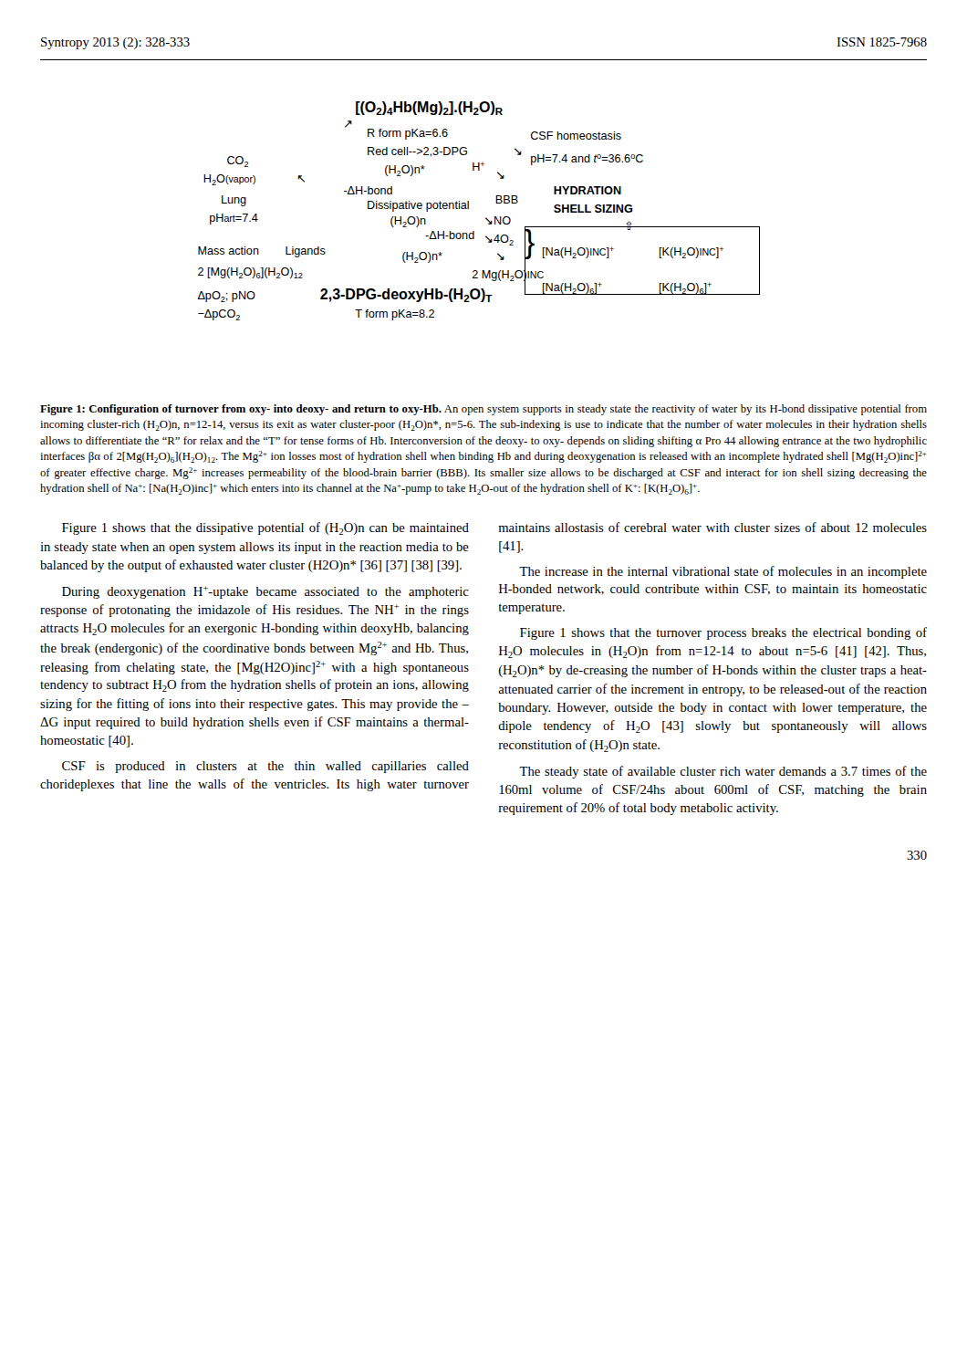Syntropy 2013 (2): 328-333 ISSN 1825-7968
[(O2)4 Hb(Mg)2].(H2 O)R
R form pKa=6.6
↗
Red cell-->2,3-DPG
↘
CSF homeostasis
pH=7.4 and to=36.6o C
CO2
(H2 O)n*
H+
↘
H2 O(vapor)
↖
-ΔH-bond
HYDRATION
SHELL SIZING
⇧
Lung
Dissipative potential
BBB
pHart=7.4
(H2 O)n
↘NO
-ΔH-bond
↘4O2
Mass action
Ligands
(H2 O)n*
↘
[Na(H2 O)INC]+
[K(H2 O)INC]+
2 [Mg(H2 O)6](H2 O)12
2 Mg(H2 O)INC
[Na(H2 O)6]+
[K(H2 O)6]+
ΔpO2; pNO
2,3-DPG-deoxyHb-(H2 O)T
−ΔpCO2
T form pKa=8.2
}
Figure 1: Configuration of turnover from oxy- into deoxy- and return to oxy-Hb. An open system supports in steady state the reactivity of water by its H-bond dissipative potential from incoming cluster-rich (H2 O)n, n=12-14, versus its exit as water cluster-poor (H2 O)n*, n=5-6. The sub-indexing is use to indicate that the number of water molecules in their hydration shells allows to differentiate the “R” for relax and the “T” for tense forms of Hb. Interconversion of the deoxy- to oxy- depends on sliding shifting α Pro 44 allowing entrance at the two hydrophilic interfaces βα of 2[Mg(H2 O)6](H2 O)12. The Mg2+ ion losses most of hydration shell when binding Hb and during deoxygenation is released with an incomplete hydrated shell [Mg(H2 O)inc]2+ of greater effective charge. Mg2+ increases permeability of the blood-brain barrier (BBB). Its smaller size allows to be discharged at CSF and interact for ion shell sizing decreasing the hydration shell of Na+: [Na(H2 O)inc]+ which enters into its channel at the Na+-pump to take H2 O-out of the hydration shell of K+: [K(H2 O)6]+.
Figure 1 shows that the dissipative potential of (H2 O)n can be maintained in steady state when an open system allows its input in the reaction media to be balanced by the output of exhausted water cluster (H2O)n* [36] [37] [38] [39].
During deoxygenation H+-uptake became associated to the amphoteric response of protonating the imidazole of His residues. The NH+ in the rings attracts H2 O molecules for an exergonic H-bonding within deoxyHb, balancing the break (endergonic) of the coordinative bonds between Mg2+ and Hb. Thus, releasing from chelating state, the [Mg(H2O)inc]2+ with a high spontaneous tendency to subtract H2 O from the hydration shells of protein an ions, allowing sizing for the fitting of ions into their respective gates. This may provide the –ΔG input required to build hydration shells even if CSF maintains a thermal-homeostatic [40].
CSF is produced in clusters at the thin walled capillaries called chorideplexes that line the walls of the ventricles. Its high water turnover maintains allostasis of cerebral water with cluster sizes of about 12 molecules [41].
The increase in the internal vibrational state of molecules in an incomplete H-bonded network, could contribute within CSF, to maintain its homeostatic temperature.
Figure 1 shows that the turnover process breaks the electrical bonding of H2 O molecules in (H2 O)n from n=12-14 to about n=5-6 [41] [42]. Thus, (H2 O)n* by de-creasing the number of H-bonds within the cluster traps a heat-attenuated carrier of the increment in entropy, to be released-out of the reaction boundary. However, outside the body in contact with lower temperature, the dipole tendency of H2 O [43] slowly but spontaneously will allows reconstitution of (H2 O)n state.
The steady state of available cluster rich water demands a 3.7 times of the 160ml volume of CSF/24hs about 600ml of CSF, matching the brain requirement of 20% of total body metabolic activity.
330